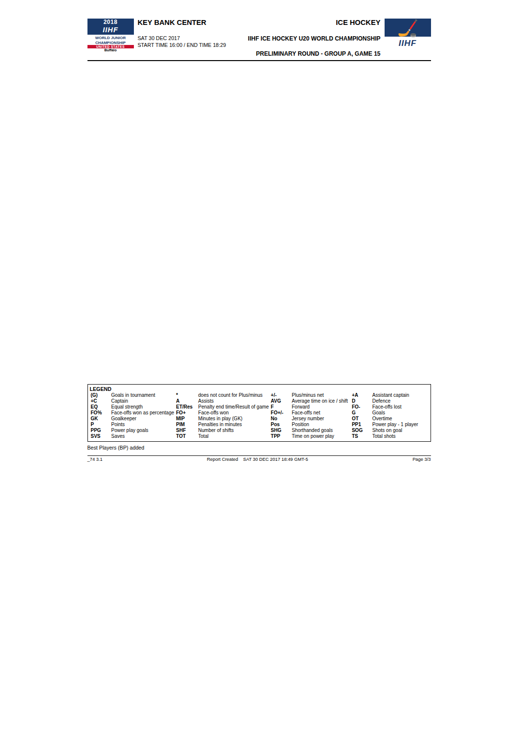2018
IIHF
WORLD JUNIOR
CHAMPIONSHIP
UNITED STATES
Buffalo
KEY BANK CENTER ICE HOCKEY
SAT 30 DEC 2017
START TIME 16:00 / END TIME 18:29
IIHF ICE HOCKEY U20 WORLD CHAMPIONSHIP
PRELIMINARY ROUND - GROUP A, GAME 15
🏒
IIHF
LEGEND
| (G) | Goals in tournament | * | does not count for Plus/minus | +/- | Plus/minus net | +A | Assistant captain |
| +C | Captain | A | Assists | AVG | Average time on ice / shift | D | Defence |
| EQ | Equal strength | ET/Res | Penalty end time/Result of game | F | Forward | FO- | Face-offs lost |
| FO% | Face-offs won as percentage | FO+ | Face-offs won | FO+/- | Face-offs net | G | Goals |
| GK | Goalkeeper | MIP | Minutes in play (GK) | No | Jersey number | OT | Overtime |
| P | Points | PIM | Penalties in minutes | Pos | Position | PP1 | Power play - 1 player |
| PPG | Power play goals | SHF | Number of shifts | SHG | Shorthanded goals | SOG | Shots on goal |
| SVS | Saves | TOT | Total | TPP | Time on power play | TS | Total shots |
Best Players (BP) added
_74 3.1
Report Created SAT 30 DEC 2017 18:49 GMT-5
Page 3/3